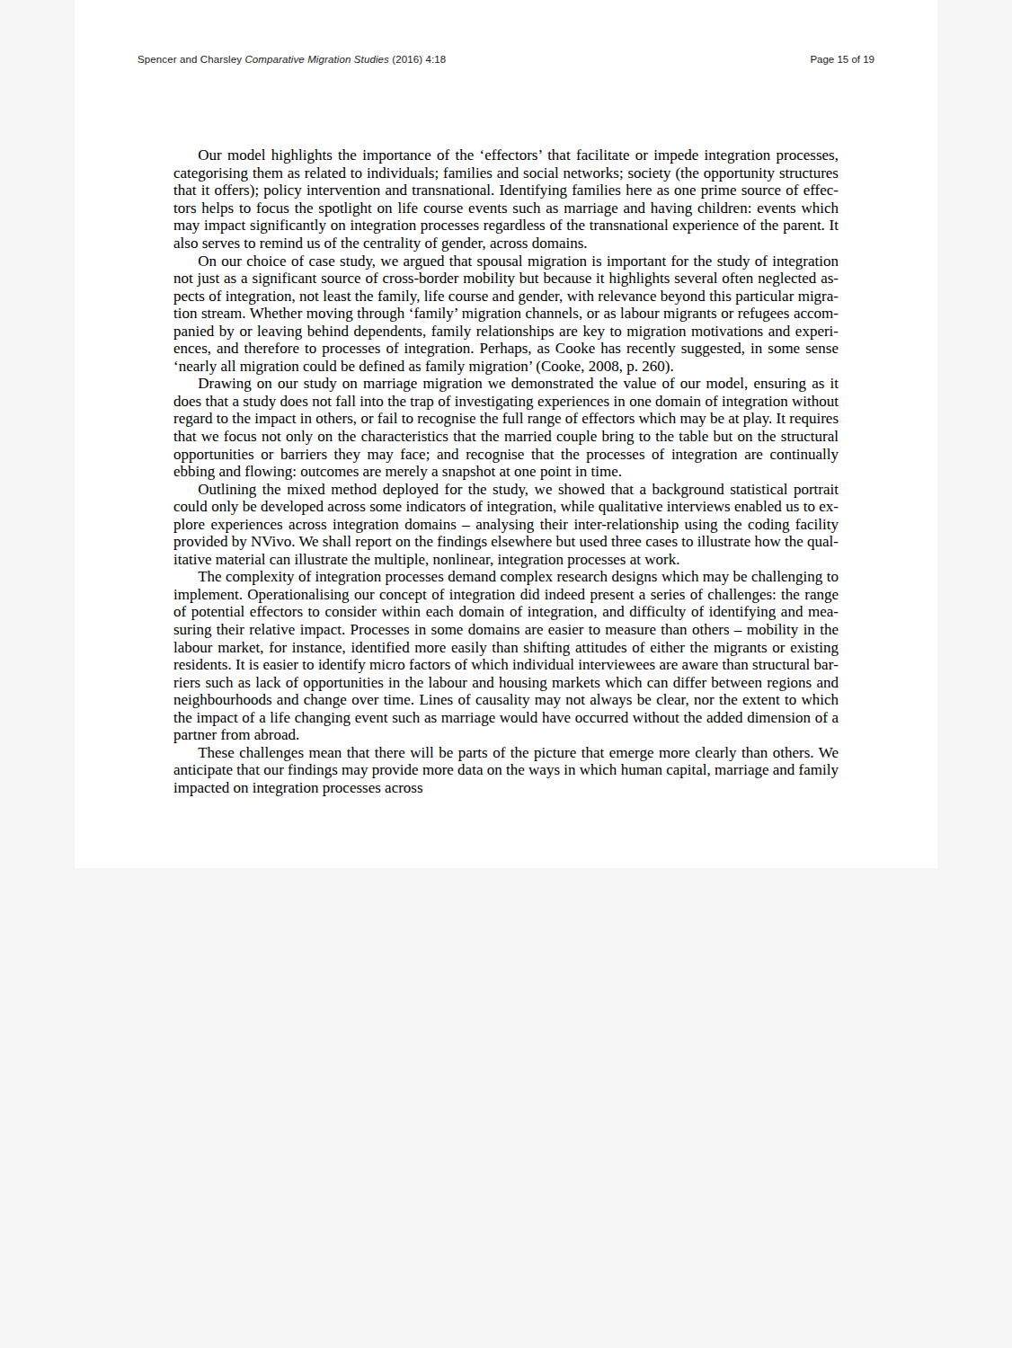Spencer and Charsley Comparative Migration Studies (2016) 4:18
Page 15 of 19
Our model highlights the importance of the ‘effectors’ that facilitate or impede integration processes, categorising them as related to individuals; families and social networks; society (the opportunity structures that it offers); policy intervention and transnational. Identifying families here as one prime source of effectors helps to focus the spotlight on life course events such as marriage and having children: events which may impact significantly on integration processes regardless of the transnational experience of the parent. It also serves to remind us of the centrality of gender, across domains.
On our choice of case study, we argued that spousal migration is important for the study of integration not just as a significant source of cross-border mobility but because it highlights several often neglected aspects of integration, not least the family, life course and gender, with relevance beyond this particular migration stream. Whether moving through ‘family’ migration channels, or as labour migrants or refugees accompanied by or leaving behind dependents, family relationships are key to migration motivations and experiences, and therefore to processes of integration. Perhaps, as Cooke has recently suggested, in some sense ‘nearly all migration could be defined as family migration’ (Cooke, 2008, p. 260).
Drawing on our study on marriage migration we demonstrated the value of our model, ensuring as it does that a study does not fall into the trap of investigating experiences in one domain of integration without regard to the impact in others, or fail to recognise the full range of effectors which may be at play. It requires that we focus not only on the characteristics that the married couple bring to the table but on the structural opportunities or barriers they may face; and recognise that the processes of integration are continually ebbing and flowing: outcomes are merely a snapshot at one point in time.
Outlining the mixed method deployed for the study, we showed that a background statistical portrait could only be developed across some indicators of integration, while qualitative interviews enabled us to explore experiences across integration domains – analysing their inter-relationship using the coding facility provided by NVivo. We shall report on the findings elsewhere but used three cases to illustrate how the qualitative material can illustrate the multiple, nonlinear, integration processes at work.
The complexity of integration processes demand complex research designs which may be challenging to implement. Operationalising our concept of integration did indeed present a series of challenges: the range of potential effectors to consider within each domain of integration, and difficulty of identifying and measuring their relative impact. Processes in some domains are easier to measure than others – mobility in the labour market, for instance, identified more easily than shifting attitudes of either the migrants or existing residents. It is easier to identify micro factors of which individual interviewees are aware than structural barriers such as lack of opportunities in the labour and housing markets which can differ between regions and neighbourhoods and change over time. Lines of causality may not always be clear, nor the extent to which the impact of a life changing event such as marriage would have occurred without the added dimension of a partner from abroad.
These challenges mean that there will be parts of the picture that emerge more clearly than others. We anticipate that our findings may provide more data on the ways in which human capital, marriage and family impacted on integration processes across